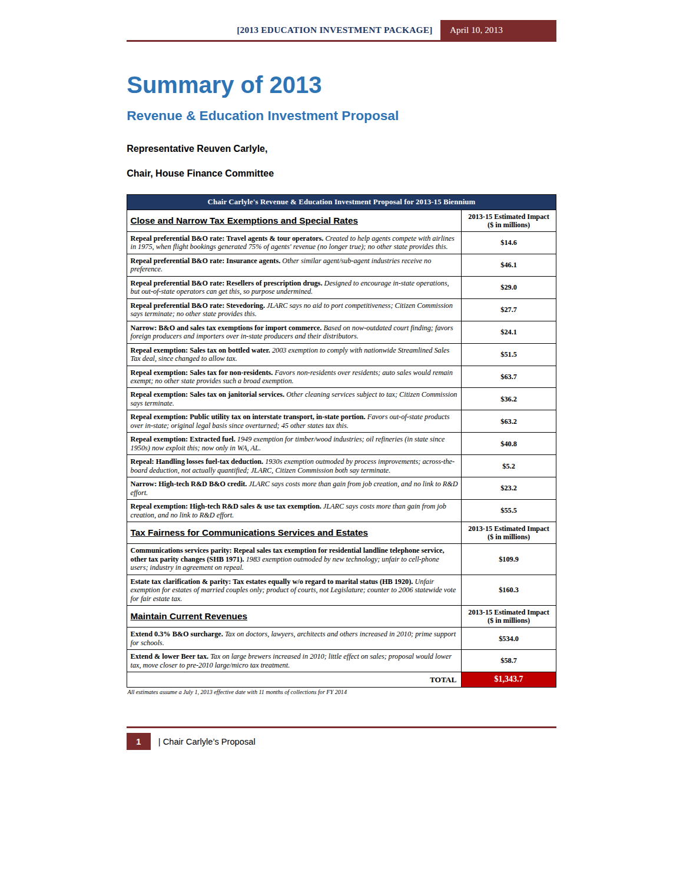[2013 EDUCATION INVESTMENT PACKAGE]
April 10, 2013
Summary of 2013
Revenue & Education Investment Proposal
Representative Reuven Carlyle,
Chair, House Finance Committee
| Chair Carlyle's Revenue & Education Investment Proposal for 2013-15 Biennium |
| --- |
| Close and Narrow Tax Exemptions and Special Rates | 2013-15 Estimated Impact ($ in millions) |
| Repeal preferential B&O rate: Travel agents & tour operators. Created to help agents compete with airlines in 1975, when flight bookings generated 75% of agents' revenue (no longer true); no other state provides this. | $14.6 |
| Repeal preferential B&O rate: Insurance agents. Other similar agent/sub-agent industries receive no preference. | $46.1 |
| Repeal preferential B&O rate: Resellers of prescription drugs. Designed to encourage in-state operations, but out-of-state operators can get this, so purpose undermined. | $29.0 |
| Repeal preferential B&O rate: Stevedoring. JLARC says no aid to port competitiveness; Citizen Commission says terminate; no other state provides this. | $27.7 |
| Narrow: B&O and sales tax exemptions for import commerce. Based on now-outdated court finding; favors foreign producers and importers over in-state producers and their distributors. | $24.1 |
| Repeal exemption: Sales tax on bottled water. 2003 exemption to comply with nationwide Streamlined Sales Tax deal, since changed to allow tax. | $51.5 |
| Repeal exemption: Sales tax for non-residents. Favors non-residents over residents; auto sales would remain exempt; no other state provides such a broad exemption. | $63.7 |
| Repeal exemption: Sales tax on janitorial services. Other cleaning services subject to tax; Citizen Commission says terminate. | $36.2 |
| Repeal exemption: Public utility tax on interstate transport, in-state portion. Favors out-of-state products over in-state; original legal basis since overturned; 45 other states tax this. | $63.2 |
| Repeal exemption: Extracted fuel. 1949 exemption for timber/wood industries; oil refineries (in state since 1950s) now exploit this; now only in WA, AL. | $40.8 |
| Repeal: Handling losses fuel-tax deduction. 1930s exemption outmoded by process improvements; across-the-board deduction, not actually quantified; JLARC, Citizen Commission both say terminate. | $5.2 |
| Narrow: High-tech R&D B&O credit. JLARC says costs more than gain from job creation, and no link to R&D effort. | $23.2 |
| Repeal exemption: High-tech R&D sales & use tax exemption. JLARC says costs more than gain from job creation, and no link to R&D effort. | $55.5 |
| Tax Fairness for Communications Services and Estates | 2013-15 Estimated Impact ($ in millions) |
| Communications services parity: Repeal sales tax exemption for residential landline telephone service, other tax parity changes (SHB 1971). 1983 exemption outmoded by new technology; unfair to cell-phone users; industry in agreement on repeal. | $109.9 |
| Estate tax clarification & parity: Tax estates equally w/o regard to marital status (HB 1920). Unfair exemption for estates of married couples only; product of courts, not Legislature; counter to 2006 statewide vote for fair estate tax. | $160.3 |
| Maintain Current Revenues | 2013-15 Estimated Impact ($ in millions) |
| Extend 0.3% B&O surcharge. Tax on doctors, lawyers, architects and others increased in 2010; prime support for schools. | $534.0 |
| Extend & lower Beer tax. Tax on large brewers increased in 2010; little effect on sales; proposal would lower tax, move closer to pre-2010 large/micro tax treatment. | $58.7 |
| TOTAL | $1,343.7 |
All estimates assume a July 1, 2013 effective date with 11 months of collections for FY 2014
1 | Chair Carlyle’s Proposal